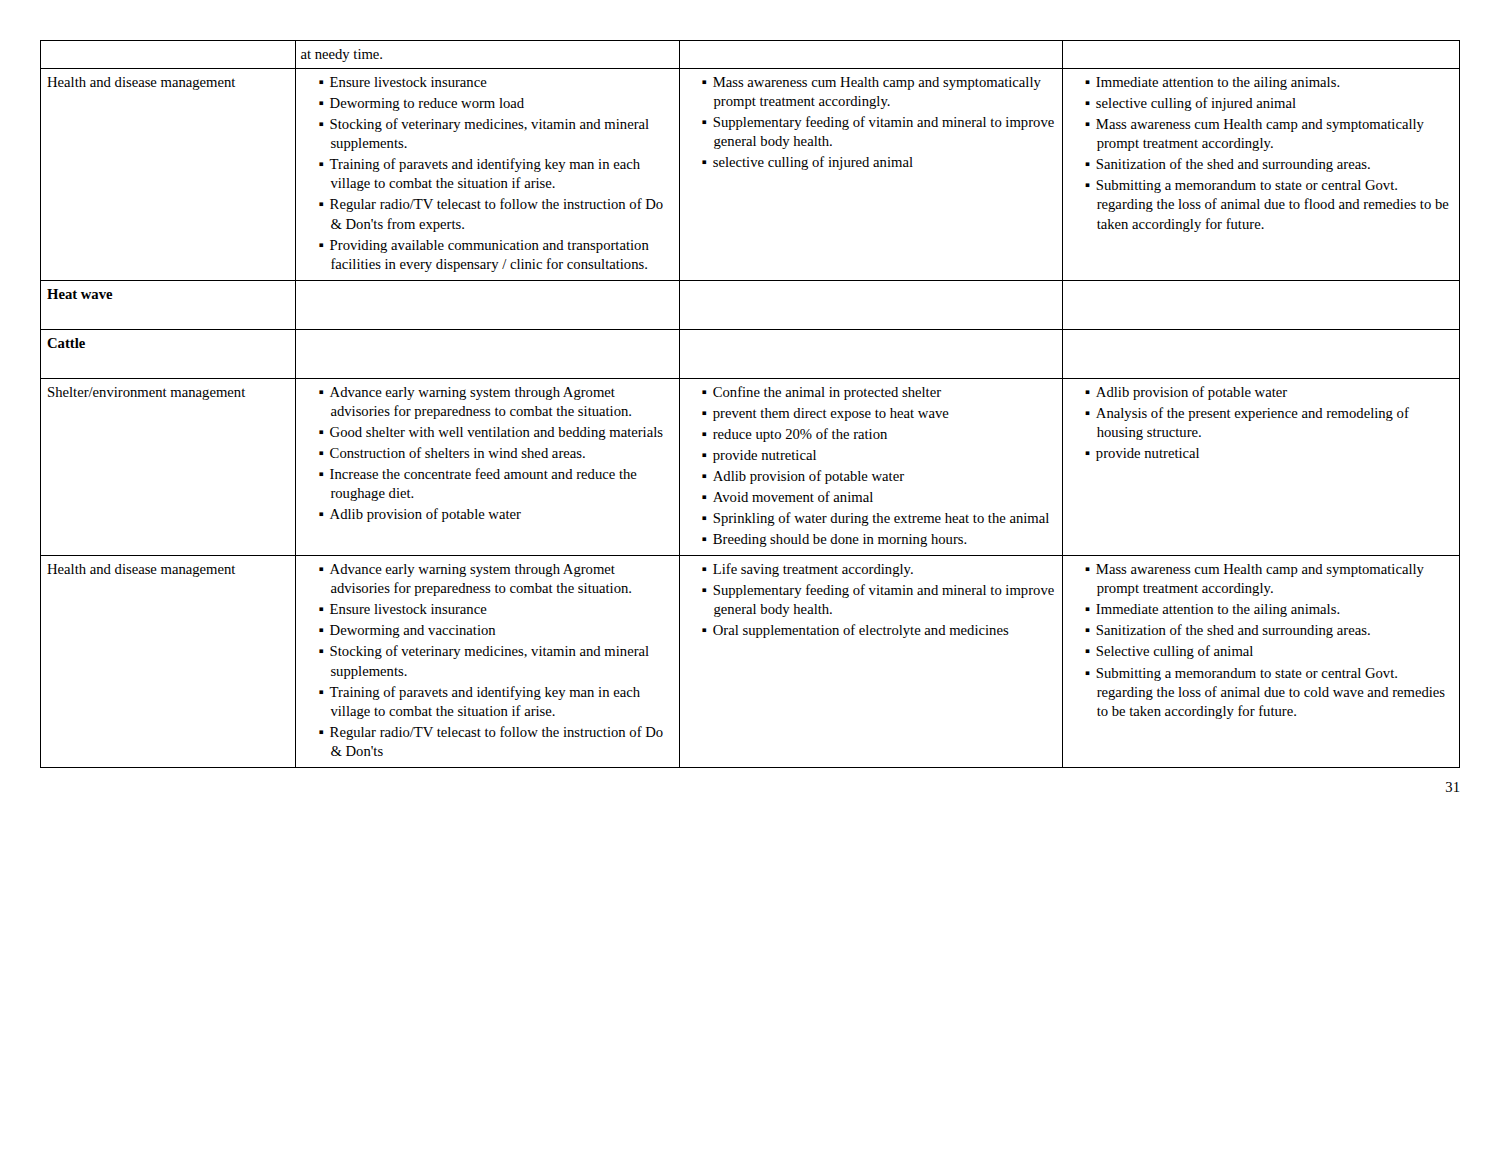| | at needy time. | | |
| Health and disease management | Ensure livestock insurance Deworming to reduce worm load Stocking of veterinary medicines, vitamin and mineral supplements. Training of paravets and identifying key man in each village to combat the situation if arise. Regular radio/TV telecast to follow the instruction of Do & Don'ts from experts. Providing available communication and transportation facilities in every dispensary / clinic for consultations. | Mass awareness cum Health camp and symptomatically prompt treatment accordingly. Supplementary feeding of vitamin and mineral to improve general body health. selective culling of injured animal | Immediate attention to the ailing animals. selective culling of injured animal Mass awareness cum Health camp and symptomatically prompt treatment accordingly. Sanitization of the shed and surrounding areas. Submitting a memorandum to state or central Govt. regarding the loss of animal due to flood and remedies to be taken accordingly for future. |
| Heat wave | | | |
| Cattle | | | |
| Shelter/environment management | Advance early warning system through Agromet advisories for preparedness to combat the situation. Good shelter with well ventilation and bedding materials Construction of shelters in wind shed areas. Increase the concentrate feed amount and reduce the roughage diet. Adlib provision of potable water | Confine the animal in protected shelter prevent them direct expose to heat wave reduce upto 20% of the ration provide nutretical Adlib provision of potable water Avoid movement of animal Sprinkling of water during the extreme heat to the animal Breeding should be done in morning hours. | Adlib provision of potable water Analysis of the present experience and remodeling of housing structure. provide nutretical |
| Health and disease management | Advance early warning system through Agromet advisories for preparedness to combat the situation. Ensure livestock insurance Deworming and vaccination Stocking of veterinary medicines, vitamin and mineral supplements. Training of paravets and identifying key man in each village to combat the situation if arise. Regular radio/TV telecast to follow the instruction of Do & Don'ts | Life saving treatment accordingly. Supplementary feeding of vitamin and mineral to improve general body health. Oral supplementation of electrolyte and medicines | Mass awareness cum Health camp and symptomatically prompt treatment accordingly. Immediate attention to the ailing animals. Sanitization of the shed and surrounding areas. Selective culling of animal Submitting a memorandum to state or central Govt. regarding the loss of animal due to cold wave and remedies to be taken accordingly for future. |
31